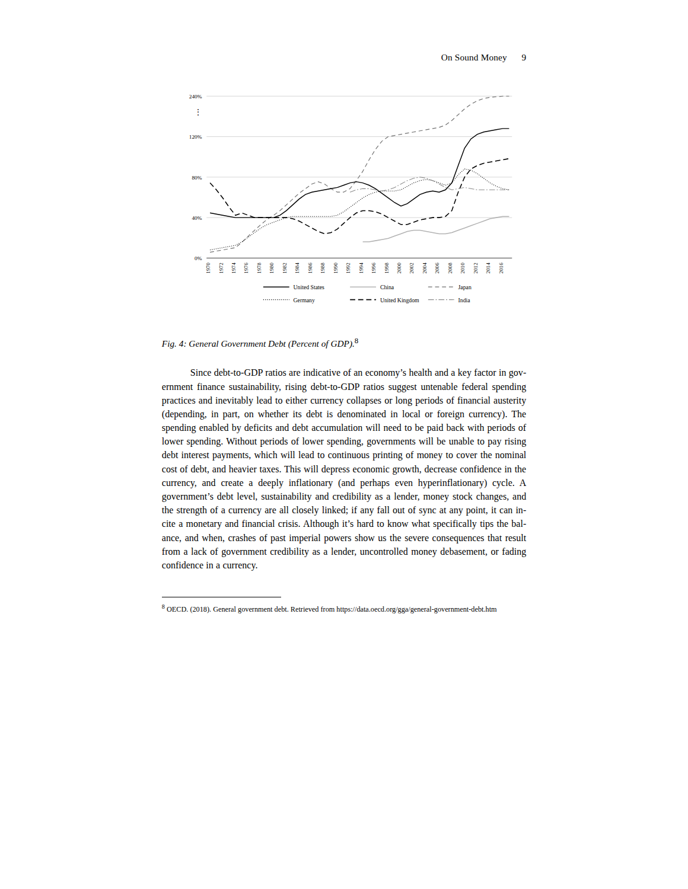On Sound Money9
240% ⋮ 120% 80% 40% 0% 1970 1972 1974 1976 1978 1980 1982 1984 1986 1988 1990 1992 1994 1996 1998 2000 2002 2004 2006 2008 2010 2012 2014 2016 United States China Japan Germany United Kingdom India
Fig. 4: General Government Debt (Percent of GDP).8
Since debt-to-GDP ratios are indicative of an economy’s health and a key factor in government finance sustainability, rising debt-to-GDP ratios suggest untenable federal spending practices and inevitably lead to either currency collapses or long periods of financial austerity (depending, in part, on whether its debt is denominated in local or foreign currency). The spending enabled by deficits and debt accumulation will need to be paid back with periods of lower spending. Without periods of lower spending, governments will be unable to pay rising debt interest payments, which will lead to continuous printing of money to cover the nominal cost of debt, and heavier taxes. This will depress economic growth, decrease confidence in the currency, and create a deeply inflationary (and perhaps even hyperinflationary) cycle. A government’s debt level, sustainability and credibility as a lender, money stock changes, and the strength of a currency are all closely linked; if any fall out of sync at any point, it can incite a monetary and financial crisis. Although it’s hard to know what specifically tips the balance, and when, crashes of past imperial powers show us the severe consequences that result from a lack of government credibility as a lender, uncontrolled money debasement, or fading confidence in a currency.
8 OECD. (2018). General government debt. Retrieved from https://data.oecd.org/gga/general-government-debt.htm